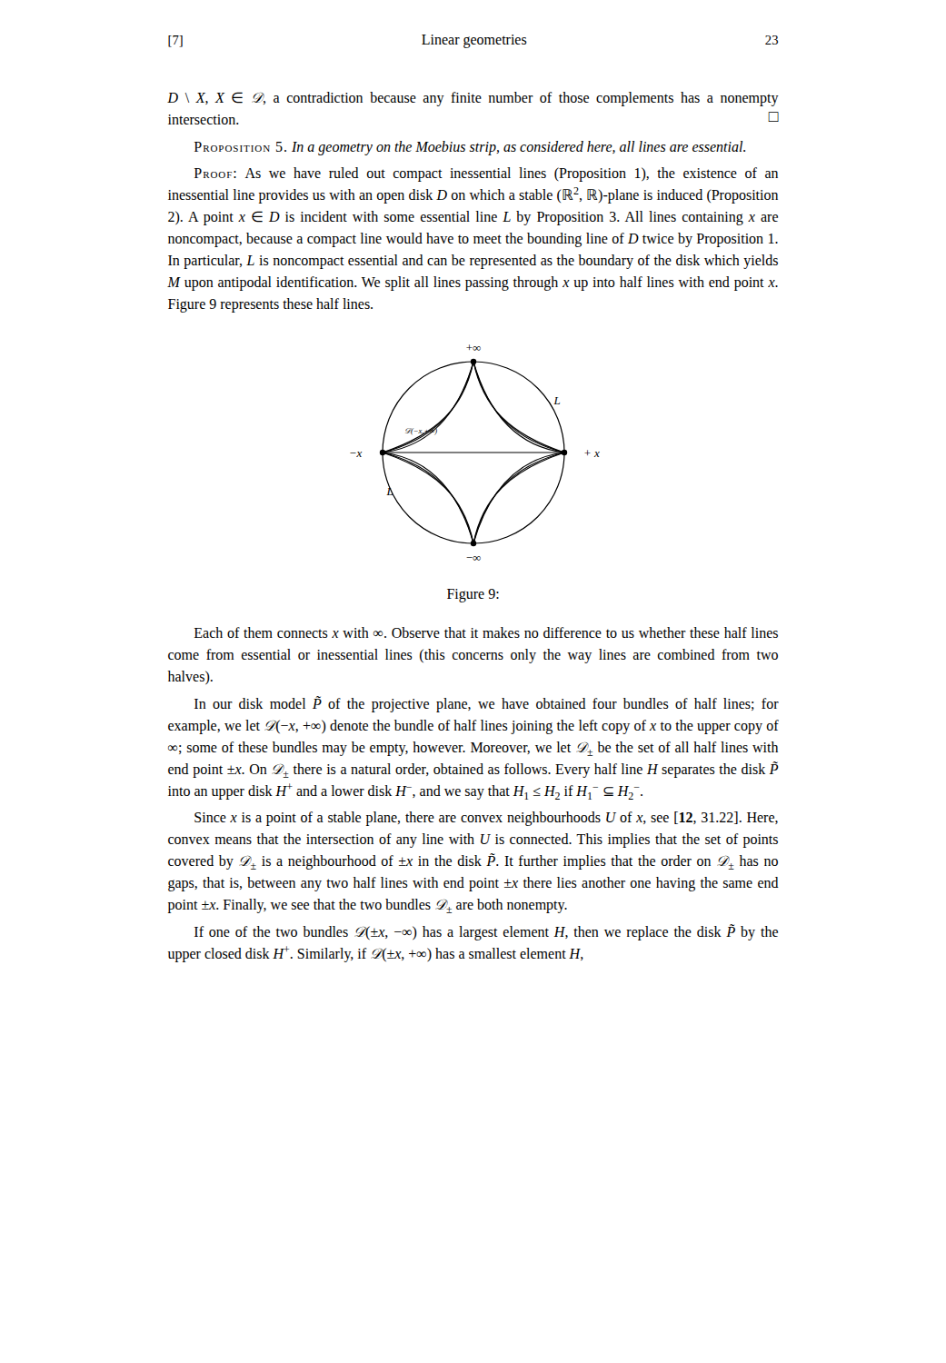[7] Linear geometries 23
D \ X, X ∈ 𝒟, a contradiction because any finite number of those complements has a nonempty intersection. □
Proposition 5. In a geometry on the Moebius strip, as considered here, all lines are essential.
Proof: As we have ruled out compact inessential lines (Proposition 1), the existence of an inessential line provides us with an open disk D on which a stable (ℝ2, ℝ)-plane is induced (Proposition 2). A point x ∈ D is incident with some essential line L by Proposition 3. All lines containing x are noncompact, because a compact line would have to meet the bounding line of D twice by Proposition 1. In particular, L is noncompact essential and can be represented as the boundary of the disk which yields M upon antipodal identification. We split all lines passing through x up into half lines with end point x. Figure 9 represents these half lines.
+∞ −∞ −x + x L L 𝒟(−x,+∞)
Figure 9:
Each of them connects x with ∞. Observe that it makes no difference to us whether these half lines come from essential or inessential lines (this concerns only the way lines are combined from two halves).
In our disk model P̃ of the projective plane, we have obtained four bundles of half lines; for example, we let 𝒟(−x, +∞) denote the bundle of half lines joining the left copy of x to the upper copy of ∞; some of these bundles may be empty, however. Moreover, we let 𝒟± be the set of all half lines with end point ±x. On 𝒟± there is a natural order, obtained as follows. Every half line H separates the disk P̃ into an upper disk H+ and a lower disk H−, and we say that H1 ≤ H2 if H1− ⊆ H2−.
Since x is a point of a stable plane, there are convex neighbourhoods U of x, see [12, 31.22]. Here, convex means that the intersection of any line with U is connected. This implies that the set of points covered by 𝒟± is a neighbourhood of ±x in the disk P̃. It further implies that the order on 𝒟± has no gaps, that is, between any two half lines with end point ±x there lies another one having the same end point ±x. Finally, we see that the two bundles 𝒟± are both nonempty.
If one of the two bundles 𝒟(±x, −∞) has a largest element H, then we replace the disk P̃ by the upper closed disk H+. Similarly, if 𝒟(±x, +∞) has a smallest element H,